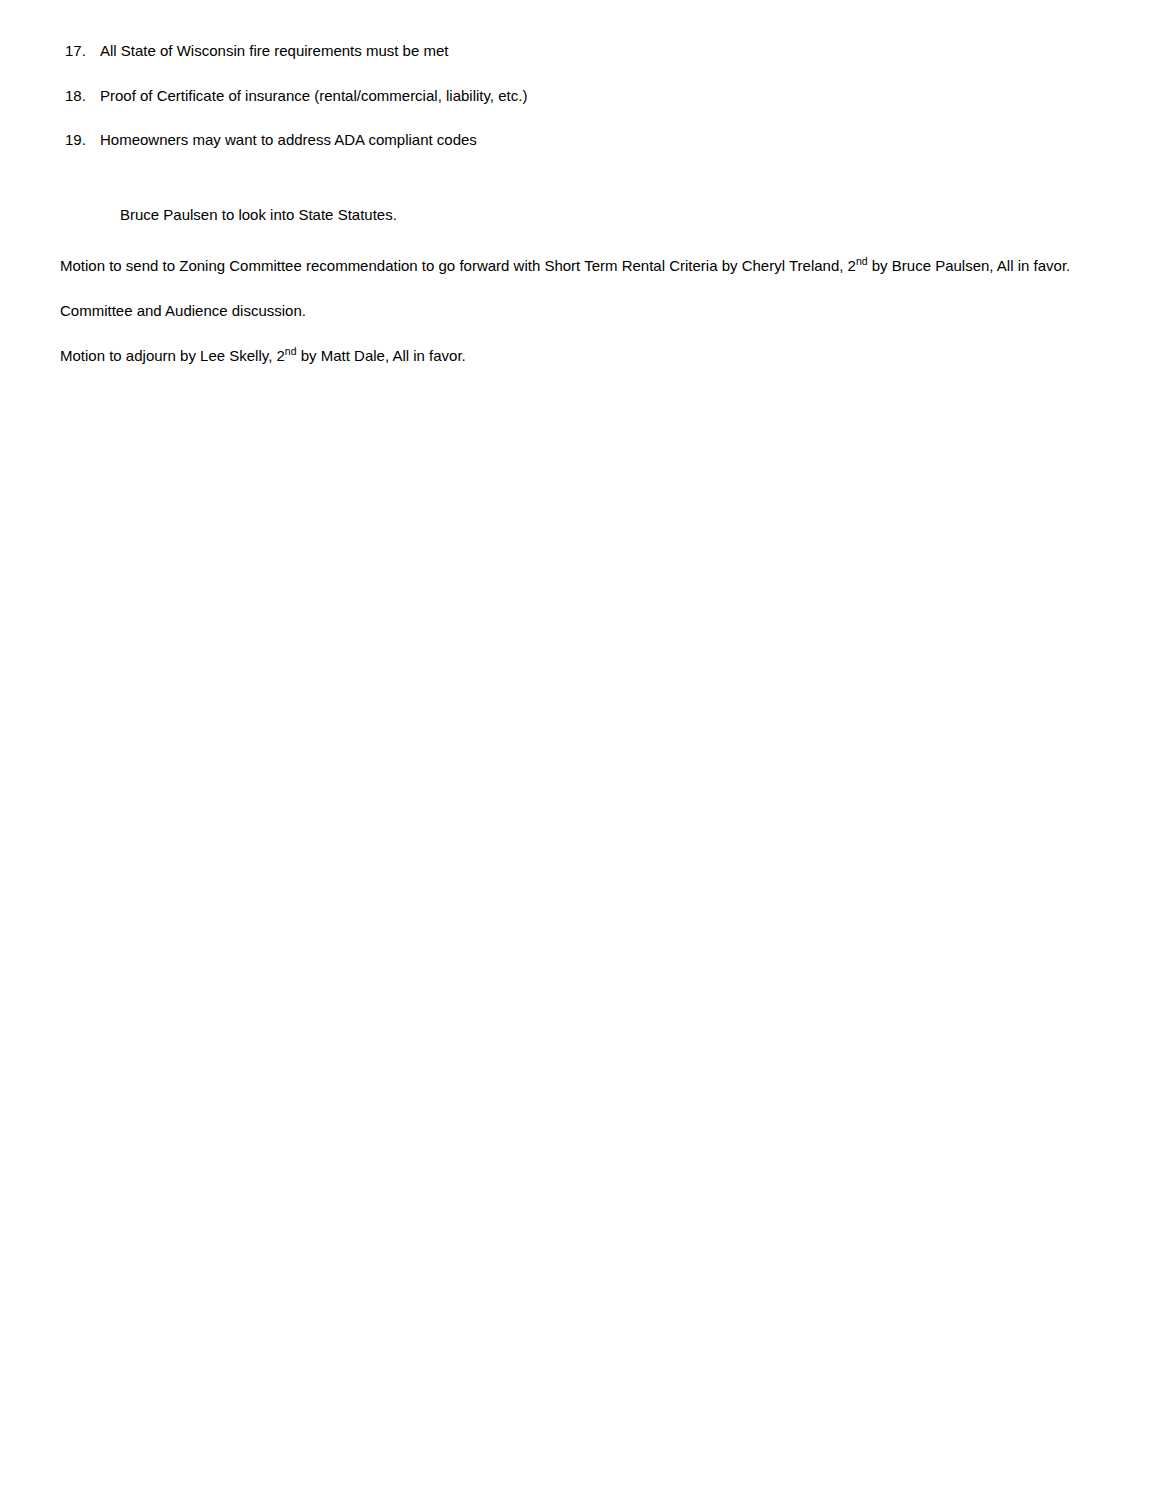All State of Wisconsin fire requirements must be met
Proof of Certificate of insurance (rental/commercial, liability, etc.)
Homeowners may want to address ADA compliant codes
Bruce Paulsen to look into State Statutes.
Motion to send to Zoning Committee recommendation to go forward with Short Term Rental Criteria by Cheryl Treland, 2nd by Bruce Paulsen, All in favor.
Committee and Audience discussion.
Motion to adjourn by Lee Skelly, 2nd by Matt Dale, All in favor.